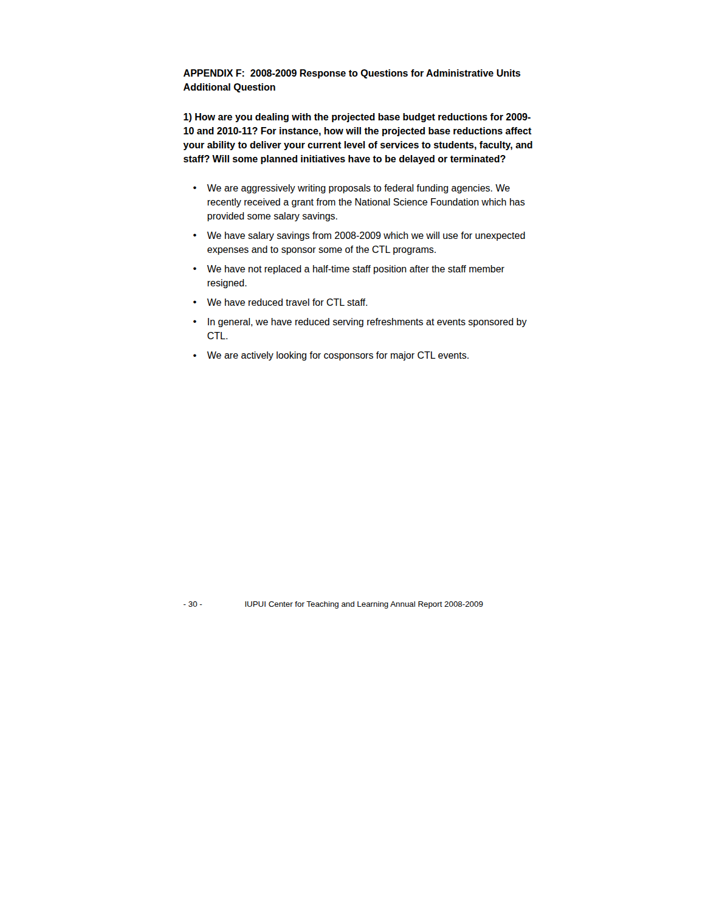APPENDIX F: 2008-2009 Response to Questions for Administrative Units
Additional Question
1) How are you dealing with the projected base budget reductions for 2009-10 and 2010-11? For instance, how will the projected base reductions affect your ability to deliver your current level of services to students, faculty, and staff? Will some planned initiatives have to be delayed or terminated?
We are aggressively writing proposals to federal funding agencies. We recently received a grant from the National Science Foundation which has provided some salary savings.
We have salary savings from 2008-2009 which we will use for unexpected expenses and to sponsor some of the CTL programs.
We have not replaced a half-time staff position after the staff member resigned.
We have reduced travel for CTL staff.
In general, we have reduced serving refreshments at events sponsored by CTL.
We are actively looking for cosponsors for major CTL events.
- 30 -IUPUI Center for Teaching and Learning Annual Report 2008-2009